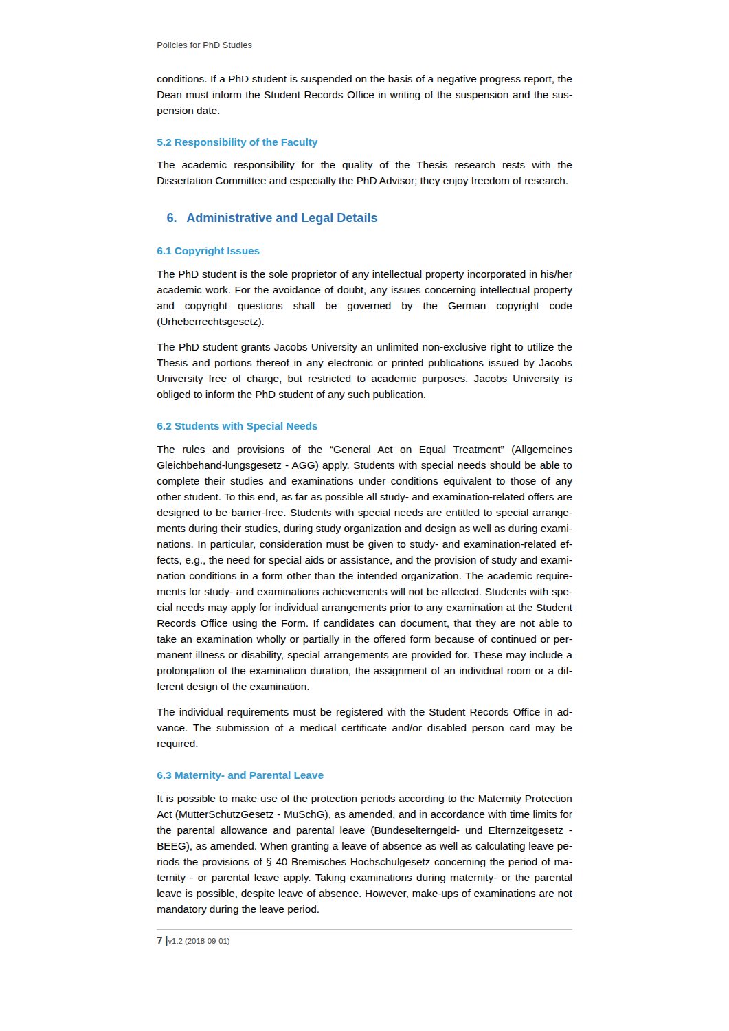Policies for PhD Studies
conditions. If a PhD student is suspended on the basis of a negative progress report, the Dean must inform the Student Records Office in writing of the suspension and the suspension date.
5.2 Responsibility of the Faculty
The academic responsibility for the quality of the Thesis research rests with the Dissertation Committee and especially the PhD Advisor; they enjoy freedom of research.
6. Administrative and Legal Details
6.1 Copyright Issues
The PhD student is the sole proprietor of any intellectual property incorporated in his/her academic work. For the avoidance of doubt, any issues concerning intellectual property and copyright questions shall be governed by the German copyright code (Urheberrechtsgesetz).
The PhD student grants Jacobs University an unlimited non-exclusive right to utilize the Thesis and portions thereof in any electronic or printed publications issued by Jacobs University free of charge, but restricted to academic purposes. Jacobs University is obliged to inform the PhD student of any such publication.
6.2 Students with Special Needs
The rules and provisions of the “General Act on Equal Treatment” (Allgemeines Gleichbehand-lungsgesetz - AGG) apply. Students with special needs should be able to complete their studies and examinations under conditions equivalent to those of any other student. To this end, as far as possible all study- and examination-related offers are designed to be barrier-free. Students with special needs are entitled to special arrangements during their studies, during study organization and design as well as during examinations. In particular, consideration must be given to study- and examination-related effects, e.g., the need for special aids or assistance, and the provision of study and examination conditions in a form other than the intended organization. The academic requirements for study- and examinations achievements will not be affected. Students with special needs may apply for individual arrangements prior to any examination at the Student Records Office using the Form. If candidates can document, that they are not able to take an examination wholly or partially in the offered form because of continued or permanent illness or disability, special arrangements are provided for. These may include a prolongation of the examination duration, the assignment of an individual room or a different design of the examination.
The individual requirements must be registered with the Student Records Office in advance. The submission of a medical certificate and/or disabled person card may be required.
6.3 Maternity- and Parental Leave
It is possible to make use of the protection periods according to the Maternity Protection Act (MutterSchutzGesetz - MuSchG), as amended, and in accordance with time limits for the parental allowance and parental leave (Bundeselterngeld- und Elternzeitgesetz - BEEG), as amended. When granting a leave of absence as well as calculating leave periods the provisions of § 40 Bremisches Hochschulgesetz concerning the period of maternity - or parental leave apply. Taking examinations during maternity- or the parental leave is possible, despite leave of absence. However, make-ups of examinations are not mandatory during the leave period.
7 |v1.2 (2018-09-01)